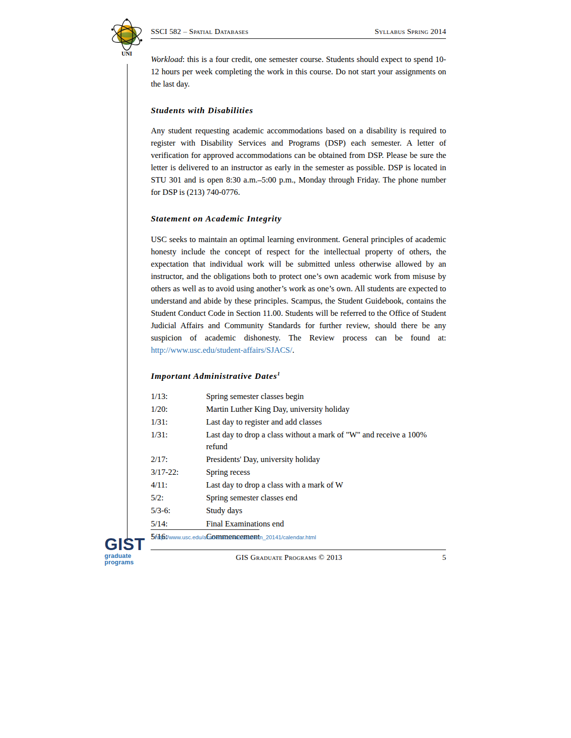UNI
SSCI 582 – Spatial Databases
Syllabus Spring 2014
Workload: this is a four credit, one semester course. Students should expect to spend 10-12 hours per week completing the work in this course. Do not start your assignments on the last day.
Students with Disabilities
Any student requesting academic accommodations based on a disability is required to register with Disability Services and Programs (DSP) each semester. A letter of verification for approved accommodations can be obtained from DSP. Please be sure the letter is delivered to an instructor as early in the semester as possible. DSP is located in STU 301 and is open 8:30 a.m.–5:00 p.m., Monday through Friday. The phone number for DSP is (213) 740-0776.
Statement on Academic Integrity
USC seeks to maintain an optimal learning environment. General principles of academic honesty include the concept of respect for the intellectual property of others, the expectation that individual work will be submitted unless otherwise allowed by an instructor, and the obligations both to protect one’s own academic work from misuse by others as well as to avoid using another’s work as one’s own. All students are expected to understand and abide by these principles. Scampus, the Student Guidebook, contains the Student Conduct Code in Section 11.00. Students will be referred to the Office of Student Judicial Affairs and Community Standards for further review, should there be any suspicion of academic dishonesty. The Review process can be found at: http://www.usc.edu/student-affairs/SJACS/.
Important Administrative Dates1
| 1/13: | Spring semester classes begin |
| 1/20: | Martin Luther King Day, university holiday |
| 1/31: | Last day to register and add classes |
| 1/31: | Last day to drop a class without a mark of "W" and receive a 100% refund |
| 2/17: | Presidents' Day, university holiday |
| 3/17-22: | Spring recess |
| 4/11: | Last day to drop a class with a mark of W |
| 5/2: | Spring semester classes end |
| 5/3-6: | Study days |
| 5/14: | Final Examinations end |
| 5/16: | Commencement |
1 http://www.usc.edu/academics/classes/term_20141/calendar.html
GIST
graduate
programs
GIS Graduate Programs © 2013
5